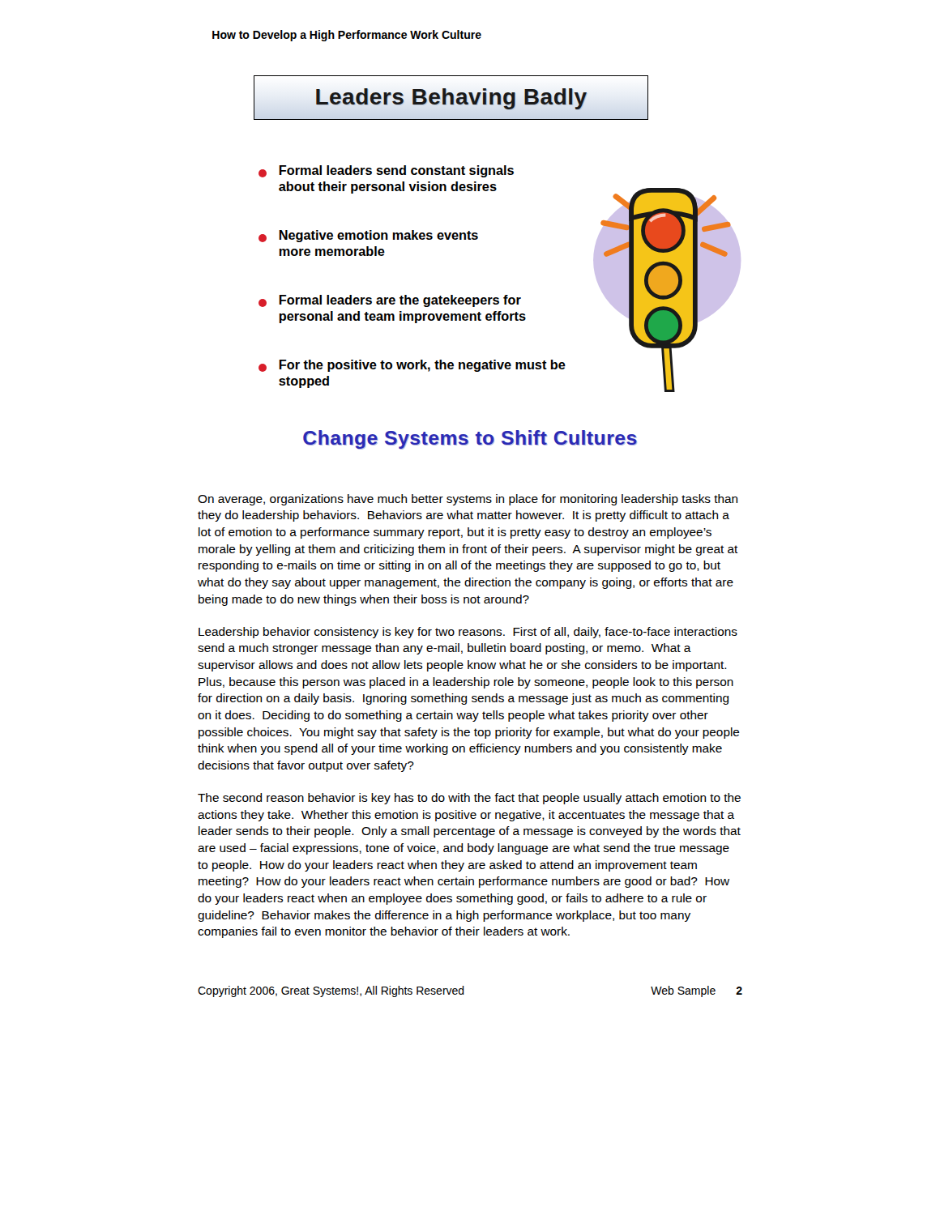How to Develop a High Performance Work Culture
Leaders Behaving Badly
Formal leaders send constant signals
about their personal vision desires
Negative emotion makes events
more memorable
Formal leaders are the gatekeepers for
personal and team improvement efforts
For the positive to work, the negative must be stopped
Change Systems to Shift Cultures
On average, organizations have much better systems in place for monitoring leadership tasks than they do leadership behaviors. Behaviors are what matter however. It is pretty difficult to attach a lot of emotion to a performance summary report, but it is pretty easy to destroy an employee’s morale by yelling at them and criticizing them in front of their peers. A supervisor might be great at responding to e-mails on time or sitting in on all of the meetings they are supposed to go to, but what do they say about upper management, the direction the company is going, or efforts that are being made to do new things when their boss is not around?
Leadership behavior consistency is key for two reasons. First of all, daily, face-to-face interactions send a much stronger message than any e-mail, bulletin board posting, or memo. What a supervisor allows and does not allow lets people know what he or she considers to be important. Plus, because this person was placed in a leadership role by someone, people look to this person for direction on a daily basis. Ignoring something sends a message just as much as commenting on it does. Deciding to do something a certain way tells people what takes priority over other possible choices. You might say that safety is the top priority for example, but what do your people think when you spend all of your time working on efficiency numbers and you consistently make decisions that favor output over safety?
The second reason behavior is key has to do with the fact that people usually attach emotion to the actions they take. Whether this emotion is positive or negative, it accentuates the message that a leader sends to their people. Only a small percentage of a message is conveyed by the words that are used – facial expressions, tone of voice, and body language are what send the true message to people. How do your leaders react when they are asked to attend an improvement team meeting? How do your leaders react when certain performance numbers are good or bad? How do your leaders react when an employee does something good, or fails to adhere to a rule or guideline? Behavior makes the difference in a high performance workplace, but too many companies fail to even monitor the behavior of their leaders at work.
Copyright 2006, Great Systems!, All Rights Reserved
Web Sample 2